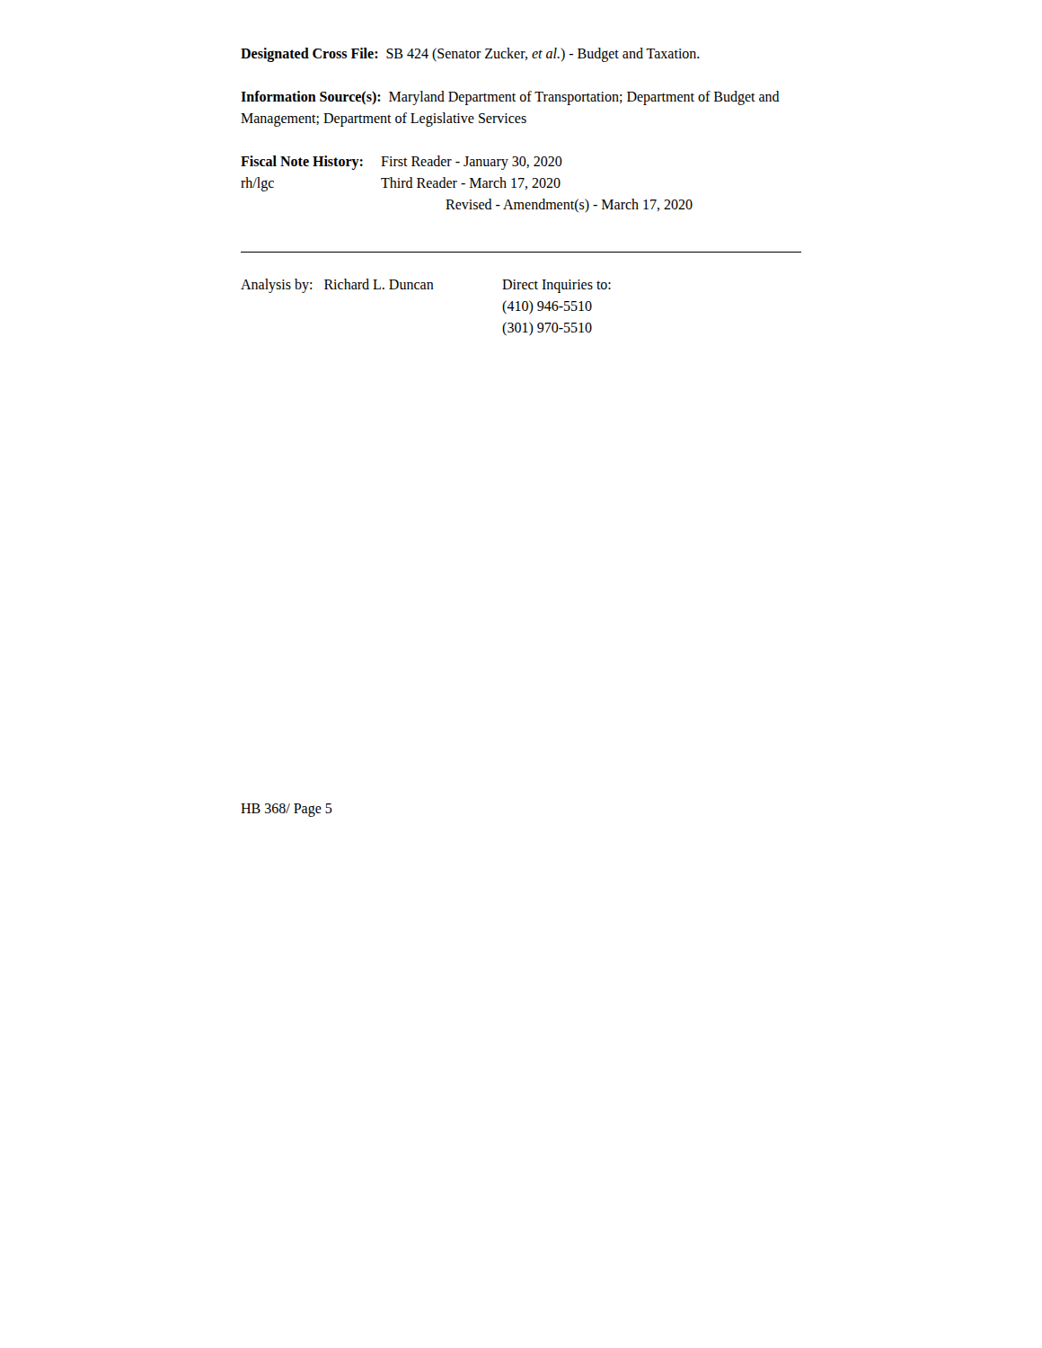Designated Cross File: SB 424 (Senator Zucker, et al.) - Budget and Taxation.
Information Source(s): Maryland Department of Transportation; Department of Budget and Management; Department of Legislative Services
| Fiscal Note History: | First Reader - January 30, 2020 |
| rh/lgc | Third Reader - March 17, 2020 |
| | Revised - Amendment(s) - March 17, 2020 |
Analysis by: Richard L. Duncan
Direct Inquiries to:
(410) 946-5510
(301) 970-5510
HB 368/ Page 5